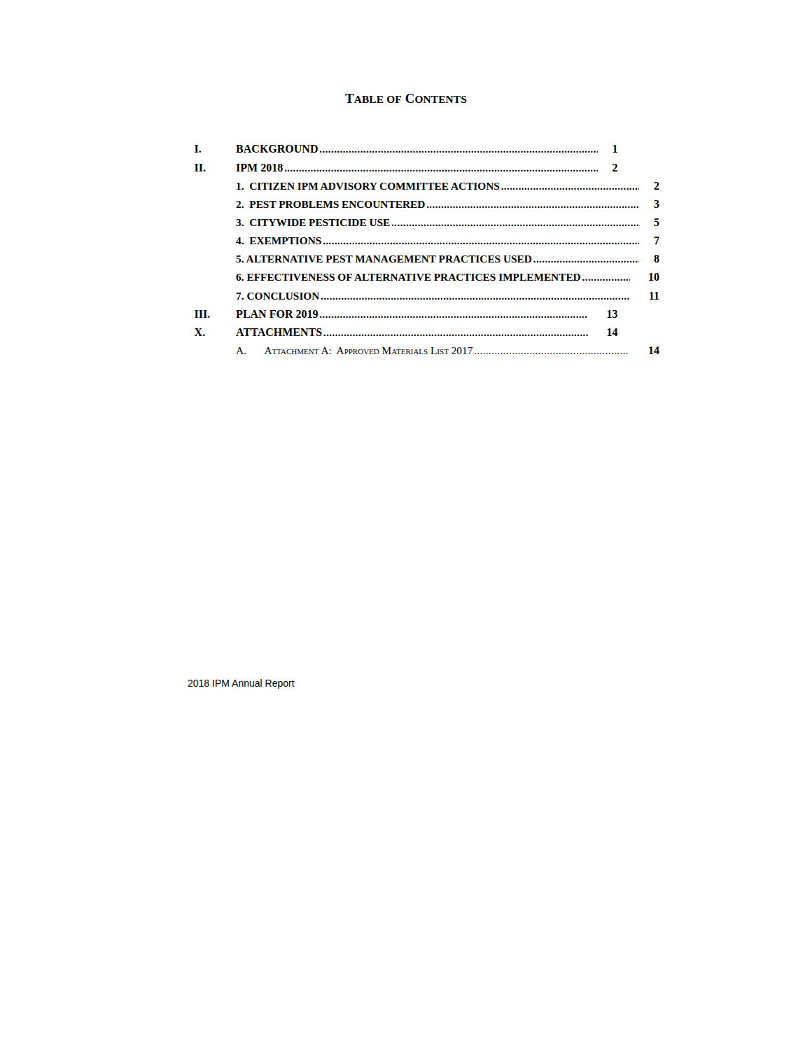TABLE OF CONTENTS
I. BACKGROUND ................................................................................................................................. 1
II. IPM 2018 ......................................................................................................................................... 2
1. CITIZEN IPM ADVISORY COMMITTEE ACTIONS .................................................... 2
2. PEST PROBLEMS ENCOUNTERED ............................................................................. 3
3. CITYWIDE PESTICIDE USE ........................................................................................... 5
4. EXEMPTIONS ....................................................................................................................... 7
5. ALTERNATIVE PEST MANAGEMENT PRACTICES USED ........................................ 8
6. EFFECTIVENESS OF ALTERNATIVE PRACTICES IMPLEMENTED .................... 10
7. CONCLUSION ..................................................................................................................... 11
III. PLAN FOR 2019 ....................................................................................................................... 13
X. ATTACHMENTS ......................................................................................................................... 14
A. Attachment A: Approved Materials List 2017 ..................................................... 14
2018 IPM Annual Report